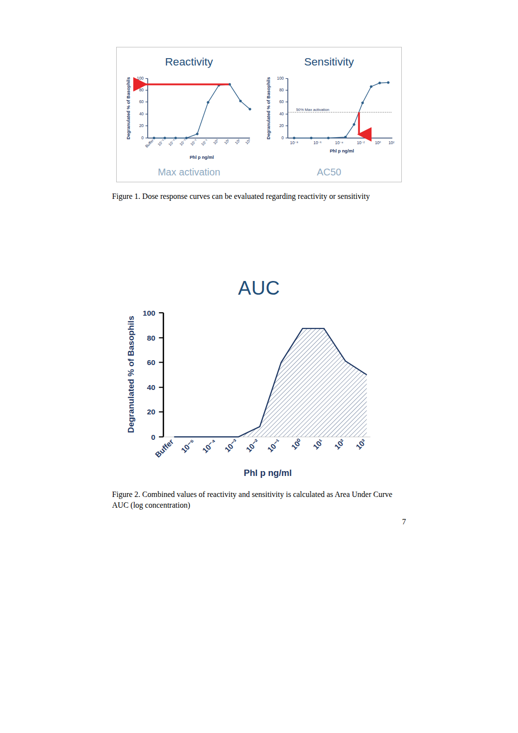Reactivity
0 20 40 60 80 100 Degranulated % of Basophils Buffer 10⁻⁵ 10⁻⁴ 10⁻³ 10⁻² 10⁻¹ 10⁰ 10¹ 10² 10³ Phl p ng/ml
Max activation
Sensitivity
0 20 40 60 80 100 Degranulated % of Basophils 50% Max activation 10⁻⁸ 10⁻⁶ 10⁻⁴ 10⁻² 10⁰ 10² Phl p ng/ml
AC50
Figure 1. Dose response curves can be evaluated regarding reactivity or sensitivity
AUC
0 20 40 60 80 100 Degranulated % of Basophils Buffer 10⁻⁵ 10⁻⁴ 10⁻³ 10⁻² 10⁻¹ 10⁰ 10¹ 10² 10³ Phl p ng/ml
Figure 2. Combined values of reactivity and sensitivity is calculated as Area Under Curve AUC (log concentration)
7